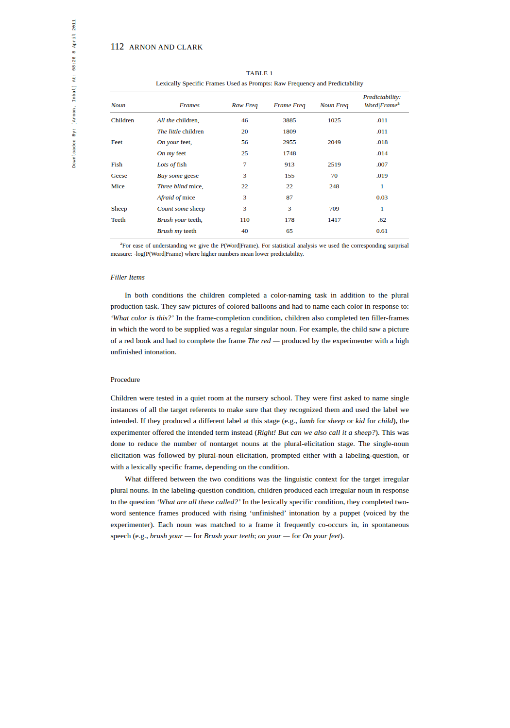Downloaded By: [Arnon, Inbal] At: 08:26 8 April 2011
112 ARNON AND CLARK
TABLE 1
Lexically Specific Frames Used as Prompts: Raw Frequency and Predictability
| Noun | Frames | Raw Freq | Frame Freq | Noun Freq | Predictability: Word/Frame a |
| --- | --- | --- | --- | --- | --- |
| Children | All the children, | 46 | 3885 | 1025 | .011 |
| | The little children | 20 | 1809 | | .011 |
| Feet | On your feet, | 56 | 2955 | 2049 | .018 |
| | On my feet | 25 | 1748 | | .014 |
| Fish | Lots of fish | 7 | 913 | 2519 | .007 |
| Geese | Buy some geese | 3 | 155 | 70 | .019 |
| Mice | Three blind mice, | 22 | 22 | 248 | 1 |
| | Afraid of mice | 3 | 87 | | 0.03 |
| Sheep | Count some sheep | 3 | 3 | 709 | 1 |
| Teeth | Brush your teeth, | 110 | 178 | 1417 | .62 |
| | Brush my teeth | 40 | 65 | | 0.61 |
aFor ease of understanding we give the P(Word|Frame). For statistical analysis we used the corresponding surprisal measure: -log(P(Word|Frame) where higher numbers mean lower predictability.
Filler Items
In both conditions the children completed a color-naming task in addition to the plural production task. They saw pictures of colored balloons and had to name each color in response to: ‘What color is this?’ In the frame-completion condition, children also completed ten filler-frames in which the word to be supplied was a regular singular noun. For example, the child saw a picture of a red book and had to complete the frame The red — produced by the experimenter with a high unfinished intonation.
Procedure
Children were tested in a quiet room at the nursery school. They were first asked to name single instances of all the target referents to make sure that they recognized them and used the label we intended. If they produced a different label at this stage (e.g., lamb for sheep or kid for child), the experimenter offered the intended term instead (Right! But can we also call it a sheep?). This was done to reduce the number of nontarget nouns at the plural-elicitation stage. The single-noun elicitation was followed by plural-noun elicitation, prompted either with a labeling-question, or with a lexically specific frame, depending on the condition.
What differed between the two conditions was the linguistic context for the target irregular plural nouns. In the labeling-question condition, children produced each irregular noun in response to the question ‘What are all these called?’ In the lexically specific condition, they completed two-word sentence frames produced with rising ‘unfinished’ intonation by a puppet (voiced by the experimenter). Each noun was matched to a frame it frequently co-occurs in, in spontaneous speech (e.g., brush your — for Brush your teeth; on your — for On your feet).